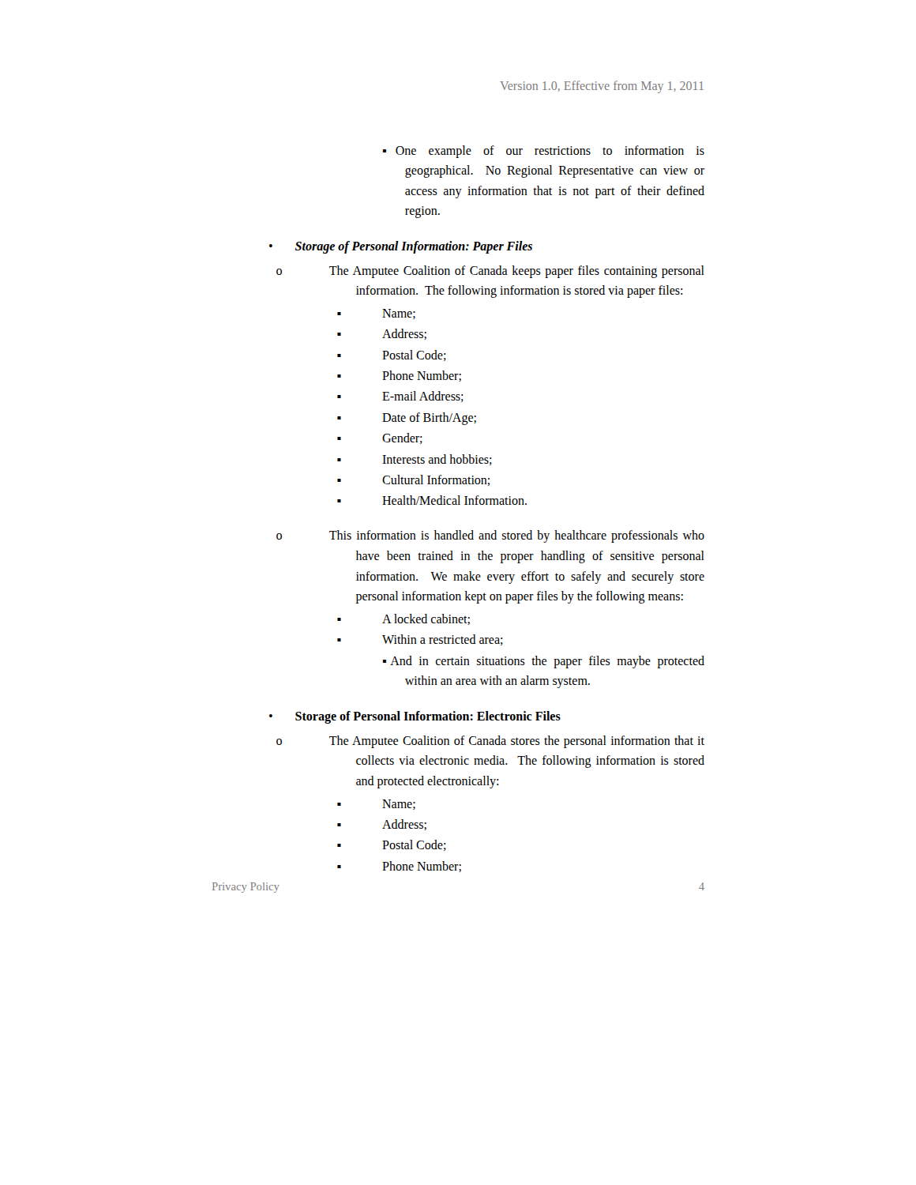Version 1.0, Effective from May 1, 2011
▪One example of our restrictions to information is geographical. No Regional Representative can view or access any information that is not part of their defined region.
•Storage of Personal Information: Paper Files
o The Amputee Coalition of Canada keeps paper files containing personal information. The following information is stored via paper files:
▪Name;
▪Address;
▪Postal Code;
▪Phone Number;
▪E-mail Address;
▪Date of Birth/Age;
▪Gender;
▪Interests and hobbies;
▪Cultural Information;
▪Health/Medical Information.
o This information is handled and stored by healthcare professionals who have been trained in the proper handling of sensitive personal information. We make every effort to safely and securely store personal information kept on paper files by the following means:
▪A locked cabinet;
▪Within a restricted area;
▪And in certain situations the paper files maybe protected within an area with an alarm system.
•Storage of Personal Information: Electronic Files
o The Amputee Coalition of Canada stores the personal information that it collects via electronic media. The following information is stored and protected electronically:
▪Name;
▪Address;
▪Postal Code;
▪Phone Number;
Privacy Policy 4